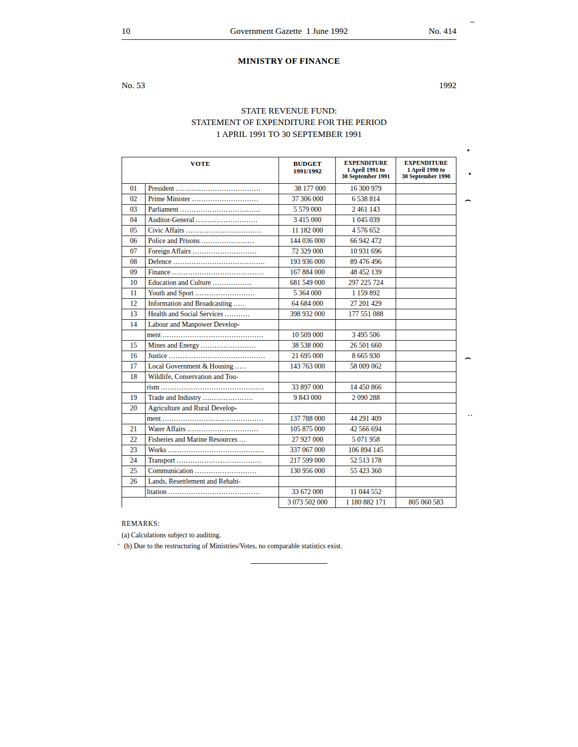– • • ⌢ ⌢ ··
10
Government Gazette 1 June 1992
No. 414
MINISTRY OF FINANCE
No. 53
1992
STATE REVENUE FUND:
STATEMENT OF EXPENDITURE FOR THE PERIOD
1 APRIL 1991 TO 30 SEPTEMBER 1991
| VOTE | BUDGET 1991/1992 | EXPENDITURE 1 April 1991 to 30 September 1991 | EXPENDITURE 1 April 1990 to 30 September 1990 |
| --- | --- | --- | --- |
| 01 | President ..................................... | 38 177 000 | 16 300 979 | |
| 02 | Prime Minister ............................. | 37 306 000 | 6 538 814 | |
| 03 | Parliament ................................... | 5 579 000 | 2 461 143 | |
| 04 | Auditor-General ........................... | 3 415 000 | 1 045 039 | |
| 05 | Civic Affairs ................................. | 11 182 000 | 4 576 652 | |
| 06 | Police and Prisons ....................... | 144 036 000 | 66 942 472 | |
| 07 | Foreign Affairs ............................ | 72 329 000 | 10 931 696 | |
| 08 | Defence ........................................ | 193 936 000 | 89 476 496 | |
| 09 | Finance ........................................ | 167 884 000 | 48 452 139 | |
| 10 | Education and Culture ................. | 681 549 000 | 297 225 724 | |
| 11 | Youth and Sport .......................... | 5 364 000 | 1 159 892 | |
| 12 | Information and Broadcasting ..... | 64 684 000 | 27 201 429 | |
| 13 | Health and Social Services ........... | 398 932 000 | 177 551 088 | |
| 14 | Labour and Manpower Develop- | | | |
| | ment ............................................ | 10 509 000 | 3 495 506 | |
| 15 | Mines and Energy ........................ | 38 538 000 | 26 501 660 | |
| 16 | Justice .......................................... | 21 695 000 | 8 665 930 | |
| 17 | Local Government & Housing ..... | 143 763 000 | 58 009 062 | |
| 18 | Wildlife, Conservation and Tou- | | | |
| | rism ............................................. | 33 897 000 | 14 450 866 | |
| 19 | Trade and Industry ...................... | 9 843 000 | 2 090 288 | |
| 20 | Agriculture and Rural Develop- | | | |
| | ment ............................................ | 137 788 000 | 44 291 409 | |
| 21 | Water Affairs ............................... | 105 875 000 | 42 566 694 | |
| 22 | Fisheries and Marine Resources ... | 27 927 000 | 5 071 958 | |
| 23 | Works .......................................... | 337 067 000 | 106 894 145 | |
| 24 | Transport ..................................... | 217 599 000 | 52 513 178 | |
| 25 | Communication ........................... | 130 956 000 | 55 423 360 | |
| 26 | Lands, Resettlement and Rehabi- | | | |
| | litation ........................................ | 33 672 000 | 11 044 552 | |
| | | 3 073 502 000 | 1 180 882 171 | 805 060 583 |
REMARKS:
(a) Calculations subject to auditing.
‘(b) Due to the restructuring of Ministries/Votes, no comparable statistics exist.